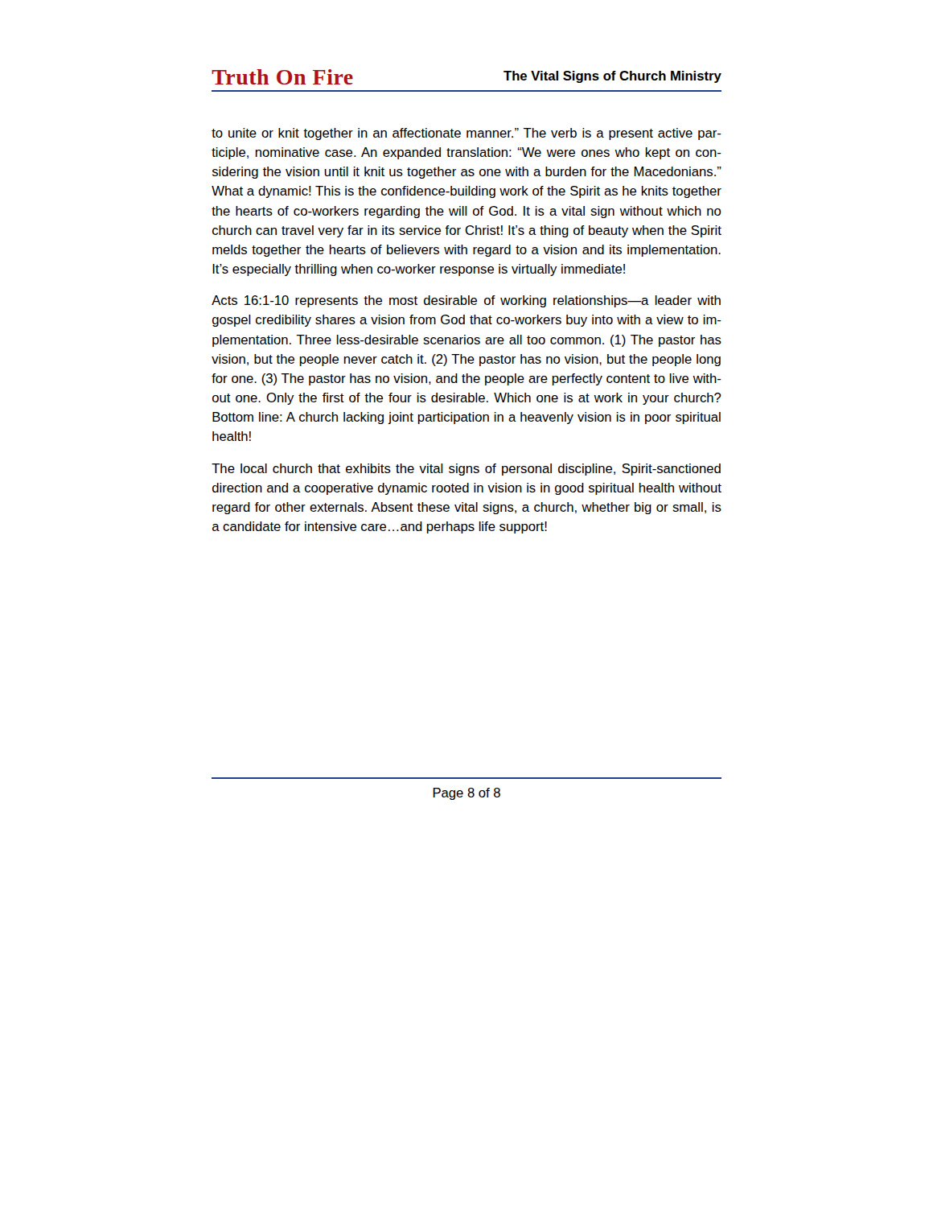Truth On Fire
The Vital Signs of Church Ministry
to unite or knit together in an affectionate manner.” The verb is a present active participle, nominative case. An expanded translation: “We were ones who kept on considering the vision until it knit us together as one with a burden for the Macedonians.” What a dynamic! This is the confidence-building work of the Spirit as he knits together the hearts of co-workers regarding the will of God. It is a vital sign without which no church can travel very far in its service for Christ! It’s a thing of beauty when the Spirit melds together the hearts of believers with regard to a vision and its implementation. It’s especially thrilling when co-worker response is virtually immediate!
Acts 16:1-10 represents the most desirable of working relationships—a leader with gospel credibility shares a vision from God that co-workers buy into with a view to implementation. Three less-desirable scenarios are all too common. (1) The pastor has vision, but the people never catch it. (2) The pastor has no vision, but the people long for one. (3) The pastor has no vision, and the people are perfectly content to live without one. Only the first of the four is desirable. Which one is at work in your church? Bottom line: A church lacking joint participation in a heavenly vision is in poor spiritual health!
The local church that exhibits the vital signs of personal discipline, Spirit-sanctioned direction and a cooperative dynamic rooted in vision is in good spiritual health without regard for other externals. Absent these vital signs, a church, whether big or small, is a candidate for intensive care…and perhaps life support!
Page 8 of 8